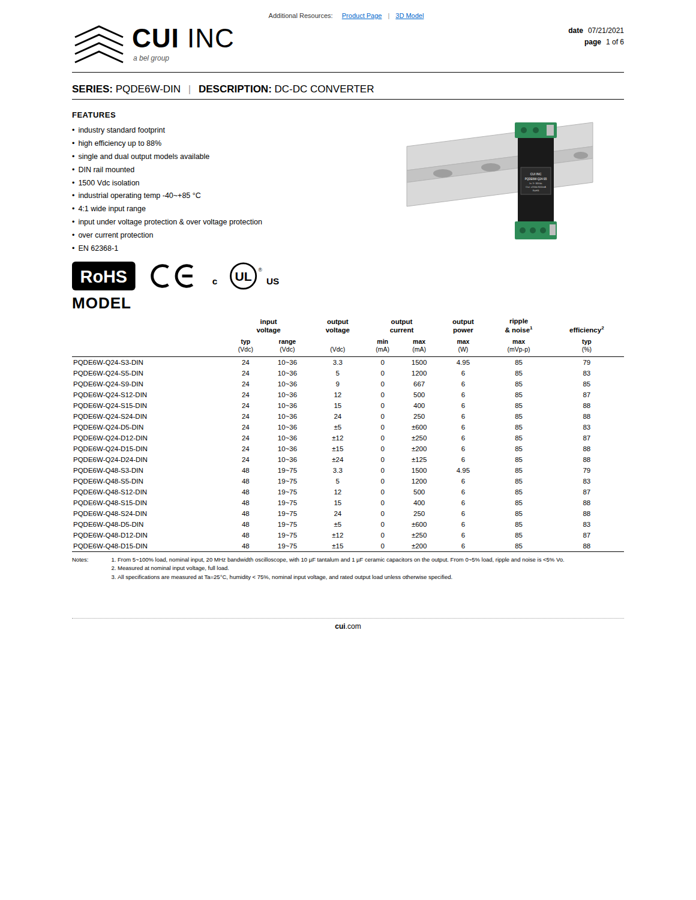Additional Resources: Product Page|3D Model
CUI INC
a bel group
date07/21/2021
page1 of 6
SERIES: PQDE6W-DIN | DESCRIPTION: DC-DC CONVERTER
FEATURES
industry standard footprint
high efficiency up to 88%
single and dual output models available
DIN rail mounted
1500 Vdc isolation
industrial operating temp -40~+85 °C
4:1 wide input range
input under voltage protection & over voltage protection
over current protection
EN 62368-1
CUI INC PQDE6W-Q24-S5 In: 9~36Vdc Out: ±5Vdc/600mA RoHS
RoHS c UL ® US
MODEL
| | input voltage | output voltage | output current | output power | ripple & noise 1 | efficiency 2 |
| --- | --- | --- | --- | --- | --- | --- |
| | typ (Vdc) | range (Vdc) | (Vdc) | min (mA) | max (mA) | max (W) | max (mVp-p) | typ (%) |
| PQDE6W-Q24-S3-DIN | 24 | 10~36 | 3.3 | 0 | 1500 | 4.95 | 85 | 79 |
| PQDE6W-Q24-S5-DIN | 24 | 10~36 | 5 | 0 | 1200 | 6 | 85 | 83 |
| PQDE6W-Q24-S9-DIN | 24 | 10~36 | 9 | 0 | 667 | 6 | 85 | 85 |
| PQDE6W-Q24-S12-DIN | 24 | 10~36 | 12 | 0 | 500 | 6 | 85 | 87 |
| PQDE6W-Q24-S15-DIN | 24 | 10~36 | 15 | 0 | 400 | 6 | 85 | 88 |
| PQDE6W-Q24-S24-DIN | 24 | 10~36 | 24 | 0 | 250 | 6 | 85 | 88 |
| PQDE6W-Q24-D5-DIN | 24 | 10~36 | ±5 | 0 | ±600 | 6 | 85 | 83 |
| PQDE6W-Q24-D12-DIN | 24 | 10~36 | ±12 | 0 | ±250 | 6 | 85 | 87 |
| PQDE6W-Q24-D15-DIN | 24 | 10~36 | ±15 | 0 | ±200 | 6 | 85 | 88 |
| PQDE6W-Q24-D24-DIN | 24 | 10~36 | ±24 | 0 | ±125 | 6 | 85 | 88 |
| PQDE6W-Q48-S3-DIN | 48 | 19~75 | 3.3 | 0 | 1500 | 4.95 | 85 | 79 |
| PQDE6W-Q48-S5-DIN | 48 | 19~75 | 5 | 0 | 1200 | 6 | 85 | 83 |
| PQDE6W-Q48-S12-DIN | 48 | 19~75 | 12 | 0 | 500 | 6 | 85 | 87 |
| PQDE6W-Q48-S15-DIN | 48 | 19~75 | 15 | 0 | 400 | 6 | 85 | 88 |
| PQDE6W-Q48-S24-DIN | 48 | 19~75 | 24 | 0 | 250 | 6 | 85 | 88 |
| PQDE6W-Q48-D5-DIN | 48 | 19~75 | ±5 | 0 | ±600 | 6 | 85 | 83 |
| PQDE6W-Q48-D12-DIN | 48 | 19~75 | ±12 | 0 | ±250 | 6 | 85 | 87 |
| PQDE6W-Q48-D15-DIN | 48 | 19~75 | ±15 | 0 | ±200 | 6 | 85 | 88 |
Notes:
From 5~100% load, nominal input, 20 MHz bandwidth oscilloscope, with 10 µF tantalum and 1 µF ceramic capacitors on the output. From 0~5% load, ripple and noise is <5% Vo.
Measured at nominal input voltage, full load.
All specifications are measured at Ta=25°C, humidity < 75%, nominal input voltage, and rated output load unless otherwise specified.
cui.com